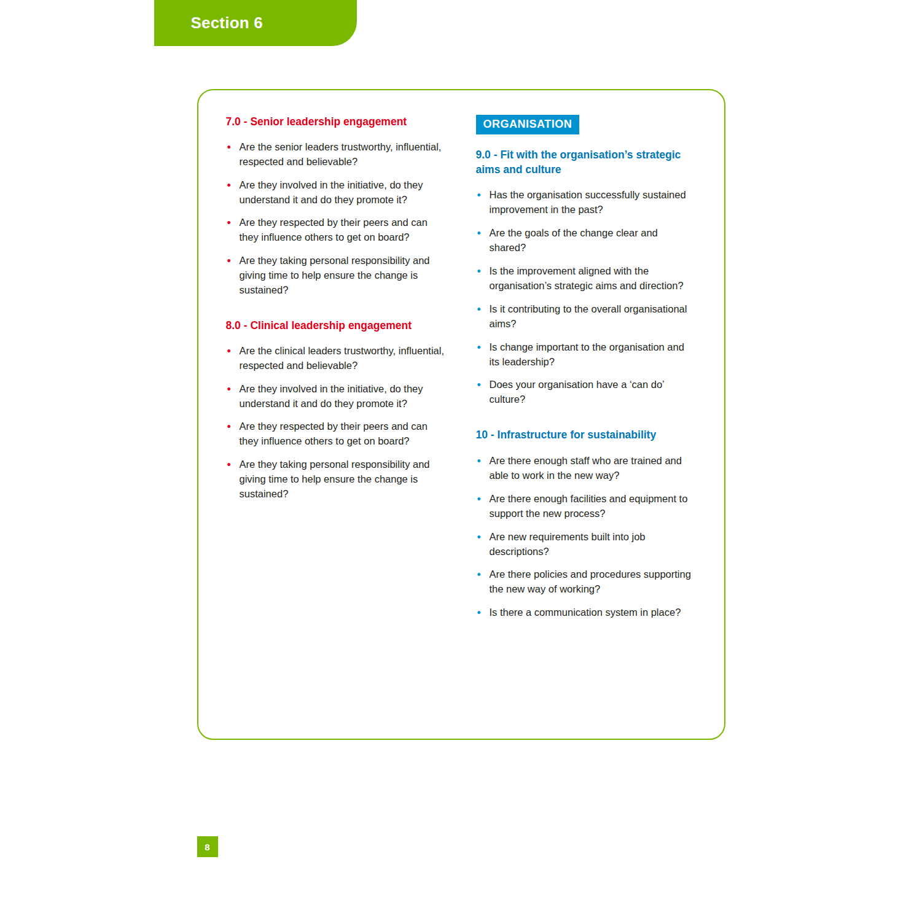Section 6
7.0 - Senior leadership engagement
Are the senior leaders trustworthy, influential, respected and believable?
Are they involved in the initiative, do they understand it and do they promote it?
Are they respected by their peers and can they influence others to get on board?
Are they taking personal responsibility and giving time to help ensure the change is sustained?
8.0 - Clinical leadership engagement
Are the clinical leaders trustworthy, influential, respected and believable?
Are they involved in the initiative, do they understand it and do they promote it?
Are they respected by their peers and can they influence others to get on board?
Are they taking personal responsibility and giving time to help ensure the change is sustained?
ORGANISATION
9.0 - Fit with the organisation’s strategic aims and culture
Has the organisation successfully sustained improvement in the past?
Are the goals of the change clear and shared?
Is the improvement aligned with the organisation’s strategic aims and direction?
Is it contributing to the overall organisational aims?
Is change important to the organisation and its leadership?
Does your organisation have a ‘can do’ culture?
10 - Infrastructure for sustainability
Are there enough staff who are trained and able to work in the new way?
Are there enough facilities and equipment to support the new process?
Are new requirements built into job descriptions?
Are there policies and procedures supporting the new way of working?
Is there a communication system in place?
8